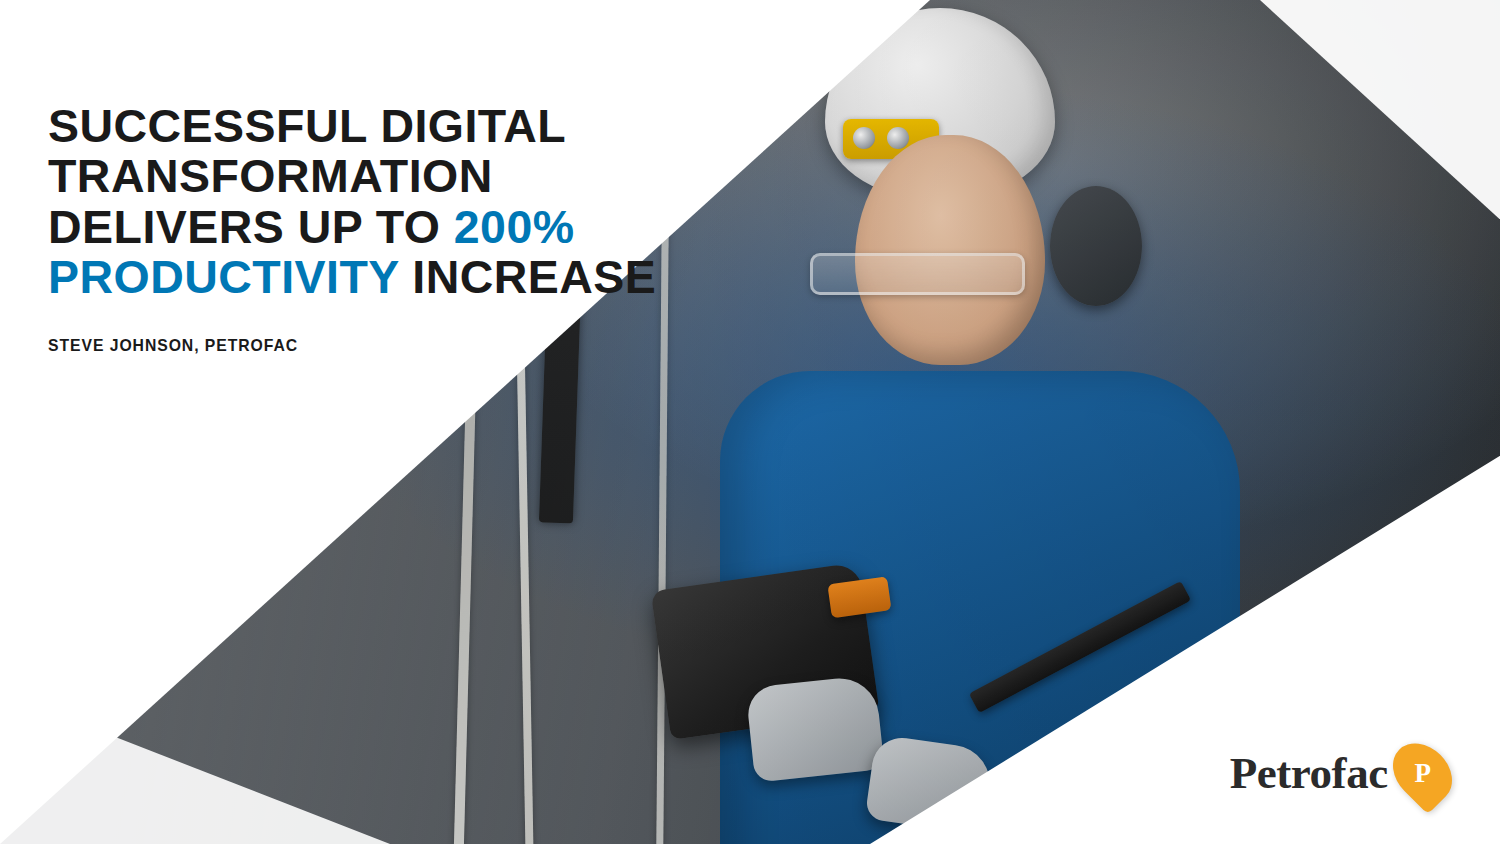Successful Digital Transformation Delivers Up To 200% Productivity Increase
Steve Johnson, Petrofac
Petrofac P